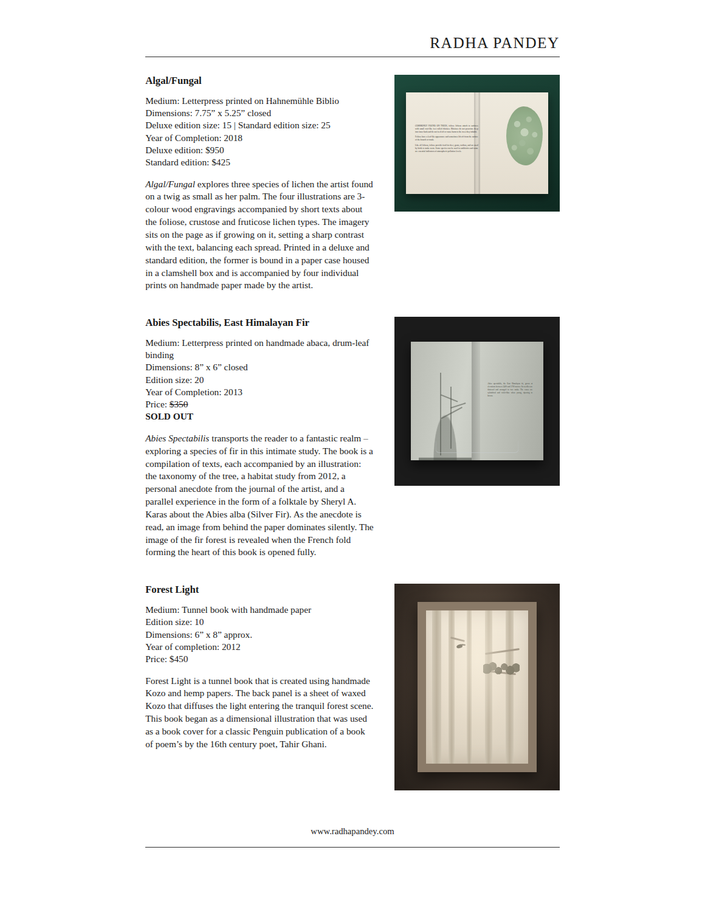RADHA PANDEY
Algal/Fungal
Medium: Letterpress printed on Hahnemühle Biblio Dimensions: 7.75” x 5.25” closed Deluxe edition size: 15 | Standard edition size: 25 Year of Completion: 2018 Deluxe edition: $950 Standard edition: $425
Algal/Fungal explores three species of lichen the artist found on a twig as small as her palm. The four illustrations are 3-colour wood engravings accompanied by short texts about the foliose, crustose and fruticose lichen types. The imagery sits on the page as if growing on it, setting a sharp contrast with the text, balancing each spread. Printed in a deluxe and standard edition, the former is bound in a paper case housed in a clamshell box and is accompanied by four individual prints on handmade paper made by the artist.
COMMONLY FOUND ON TREES, foliose lichens attach to surfaces with small root-like feet called rhizines. Rhizines do not penetrate deep into inner bark and do not feed off or cause harm to the trees they inhabit.
Foliose have a leaf-like appearance and sometimes lift off from the surface of the branch or trunk.
Like all lichens, foliose provide food for deer, goats, caribou, and are used by birds to make nests. Some species can be used in antibiotics and some are essential indicators of atmospheric pollution levels.
Abies Spectabilis, East Himalayan Fir
Medium: Letterpress printed on handmade abaca, drum-leaf binding Dimensions: 8” x 6” closed Edition size: 20 Year of Completion: 2013 Price: $350 SOLD OUT
Abies Spectabilis transports the reader to a fantastic realm – exploring a species of fir in this intimate study. The book is a compilation of texts, each accompanied by an illustration: the taxonomy of the tree, a habitat study from 2012, a personal anecdote from the journal of the artist, and a parallel experience in the form of a folktale by Sheryl A. Karas about the Abies alba (Silver Fir). As the anecdote is read, an image from behind the paper dominates silently. The image of the fir forest is revealed when the French fold forming the heart of this book is opened fully.
Abies spectabilis, the East Himalayan fir, grows at elevations between 2400 and 3700 metres. Its needles are flattened and arranged in two ranks. The cones are cylindrical and violet-blue when young, ripening to brown.
Forest Light
Medium: Tunnel book with handmade paper Edition size: 10 Dimensions: 6” x 8” approx. Year of completion: 2012 Price: $450
Forest Light is a tunnel book that is created using handmade Kozo and hemp papers. The back panel is a sheet of waxed Kozo that diffuses the light entering the tranquil forest scene. This book began as a dimensional illustration that was used as a book cover for a classic Penguin publication of a book of poem’s by the 16th century poet, Tahir Ghani.
www.radhapandey.com